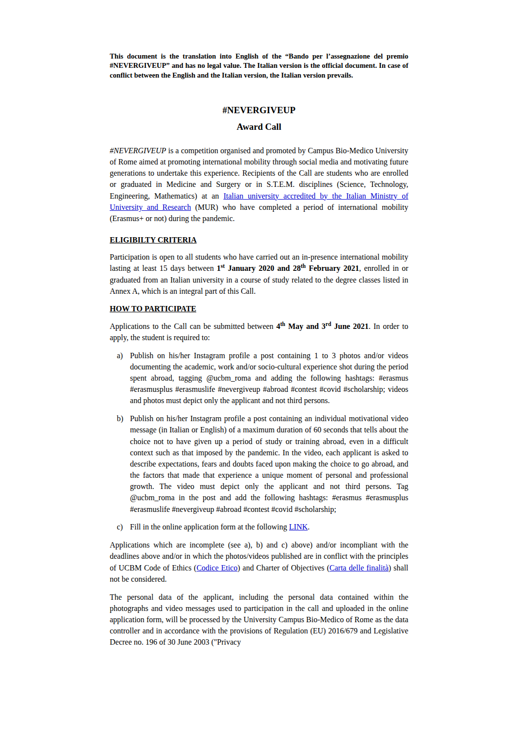This document is the translation into English of the “Bando per l’assegnazione del premio #NEVERGIVEUP” and has no legal value. The Italian version is the official document. In case of conflict between the English and the Italian version, the Italian version prevails.
#NEVERGIVEUP
Award Call
#NEVERGIVEUP is a competition organised and promoted by Campus Bio-Medico University of Rome aimed at promoting international mobility through social media and motivating future generations to undertake this experience. Recipients of the Call are students who are enrolled or graduated in Medicine and Surgery or in S.T.E.M. disciplines (Science, Technology, Engineering, Mathematics) at an Italian university accredited by the Italian Ministry of University and Research (MUR) who have completed a period of international mobility (Erasmus+ or not) during the pandemic.
ELIGIBILTY CRITERIA
Participation is open to all students who have carried out an in-presence international mobility lasting at least 15 days between 1st January 2020 and 28th February 2021, enrolled in or graduated from an Italian university in a course of study related to the degree classes listed in Annex A, which is an integral part of this Call.
HOW TO PARTICIPATE
Applications to the Call can be submitted between 4th May and 3rd June 2021. In order to apply, the student is required to:
Publish on his/her Instagram profile a post containing 1 to 3 photos and/or videos documenting the academic, work and/or socio-cultural experience shot during the period spent abroad, tagging @ucbm_roma and adding the following hashtags: #erasmus #erasmusplus #erasmuslife #nevergiveup #abroad #contest #covid #scholarship; videos and photos must depict only the applicant and not third persons.
Publish on his/her Instagram profile a post containing an individual motivational video message (in Italian or English) of a maximum duration of 60 seconds that tells about the choice not to have given up a period of study or training abroad, even in a difficult context such as that imposed by the pandemic. In the video, each applicant is asked to describe expectations, fears and doubts faced upon making the choice to go abroad, and the factors that made that experience a unique moment of personal and professional growth. The video must depict only the applicant and not third persons. Tag @ucbm_roma in the post and add the following hashtags: #erasmus #erasmusplus #erasmuslife #nevergiveup #abroad #contest #covid #scholarship;
Fill in the online application form at the following LINK.
Applications which are incomplete (see a), b) and c) above) and/or incompliant with the deadlines above and/or in which the photos/videos published are in conflict with the principles of UCBM Code of Ethics (Codice Etico) and Charter of Objectives (Carta delle finalità) shall not be considered.
The personal data of the applicant, including the personal data contained within the photographs and video messages used to participation in the call and uploaded in the online application form, will be processed by the University Campus Bio-Medico of Rome as the data controller and in accordance with the provisions of Regulation (EU) 2016/679 and Legislative Decree no. 196 of 30 June 2003 ("Privacy